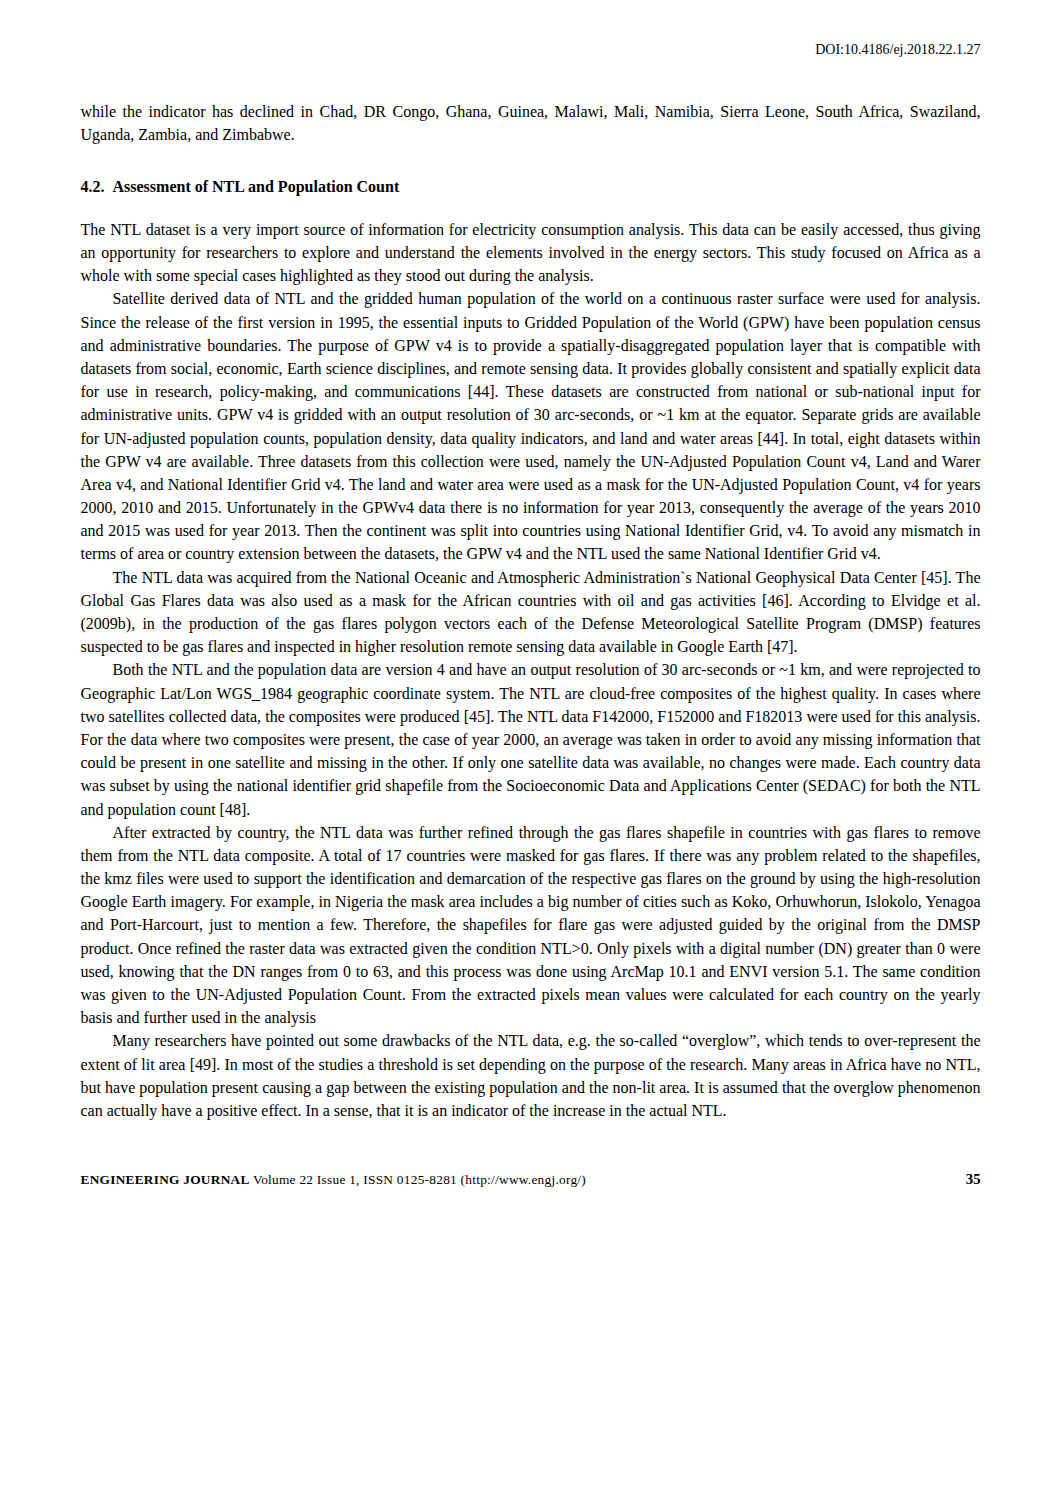DOI:10.4186/ej.2018.22.1.27
while the indicator has declined in Chad, DR Congo, Ghana, Guinea, Malawi, Mali, Namibia, Sierra Leone, South Africa, Swaziland, Uganda, Zambia, and Zimbabwe.
4.2. Assessment of NTL and Population Count
The NTL dataset is a very import source of information for electricity consumption analysis. This data can be easily accessed, thus giving an opportunity for researchers to explore and understand the elements involved in the energy sectors. This study focused on Africa as a whole with some special cases highlighted as they stood out during the analysis.
Satellite derived data of NTL and the gridded human population of the world on a continuous raster surface were used for analysis. Since the release of the first version in 1995, the essential inputs to Gridded Population of the World (GPW) have been population census and administrative boundaries. The purpose of GPW v4 is to provide a spatially-disaggregated population layer that is compatible with datasets from social, economic, Earth science disciplines, and remote sensing data. It provides globally consistent and spatially explicit data for use in research, policy-making, and communications [44]. These datasets are constructed from national or sub-national input for administrative units. GPW v4 is gridded with an output resolution of 30 arc-seconds, or ~1 km at the equator. Separate grids are available for UN-adjusted population counts, population density, data quality indicators, and land and water areas [44]. In total, eight datasets within the GPW v4 are available. Three datasets from this collection were used, namely the UN-Adjusted Population Count v4, Land and Warer Area v4, and National Identifier Grid v4. The land and water area were used as a mask for the UN-Adjusted Population Count, v4 for years 2000, 2010 and 2015. Unfortunately in the GPWv4 data there is no information for year 2013, consequently the average of the years 2010 and 2015 was used for year 2013. Then the continent was split into countries using National Identifier Grid, v4. To avoid any mismatch in terms of area or country extension between the datasets, the GPW v4 and the NTL used the same National Identifier Grid v4.
The NTL data was acquired from the National Oceanic and Atmospheric Administration`s National Geophysical Data Center [45]. The Global Gas Flares data was also used as a mask for the African countries with oil and gas activities [46]. According to Elvidge et al. (2009b), in the production of the gas flares polygon vectors each of the Defense Meteorological Satellite Program (DMSP) features suspected to be gas flares and inspected in higher resolution remote sensing data available in Google Earth [47].
Both the NTL and the population data are version 4 and have an output resolution of 30 arc-seconds or ~1 km, and were reprojected to Geographic Lat/Lon WGS_1984 geographic coordinate system. The NTL are cloud-free composites of the highest quality. In cases where two satellites collected data, the composites were produced [45]. The NTL data F142000, F152000 and F182013 were used for this analysis. For the data where two composites were present, the case of year 2000, an average was taken in order to avoid any missing information that could be present in one satellite and missing in the other. If only one satellite data was available, no changes were made. Each country data was subset by using the national identifier grid shapefile from the Socioeconomic Data and Applications Center (SEDAC) for both the NTL and population count [48].
After extracted by country, the NTL data was further refined through the gas flares shapefile in countries with gas flares to remove them from the NTL data composite. A total of 17 countries were masked for gas flares. If there was any problem related to the shapefiles, the kmz files were used to support the identification and demarcation of the respective gas flares on the ground by using the high-resolution Google Earth imagery. For example, in Nigeria the mask area includes a big number of cities such as Koko, Orhuwhorun, Islokolo, Yenagoa and Port-Harcourt, just to mention a few. Therefore, the shapefiles for flare gas were adjusted guided by the original from the DMSP product. Once refined the raster data was extracted given the condition NTL>0. Only pixels with a digital number (DN) greater than 0 were used, knowing that the DN ranges from 0 to 63, and this process was done using ArcMap 10.1 and ENVI version 5.1. The same condition was given to the UN-Adjusted Population Count. From the extracted pixels mean values were calculated for each country on the yearly basis and further used in the analysis
Many researchers have pointed out some drawbacks of the NTL data, e.g. the so-called “overglow”, which tends to over-represent the extent of lit area [49]. In most of the studies a threshold is set depending on the purpose of the research. Many areas in Africa have no NTL, but have population present causing a gap between the existing population and the non-lit area. It is assumed that the overglow phenomenon can actually have a positive effect. In a sense, that it is an indicator of the increase in the actual NTL.
ENGINEERING JOURNAL Volume 22 Issue 1, ISSN 0125-8281 (http://www.engj.org/) 35